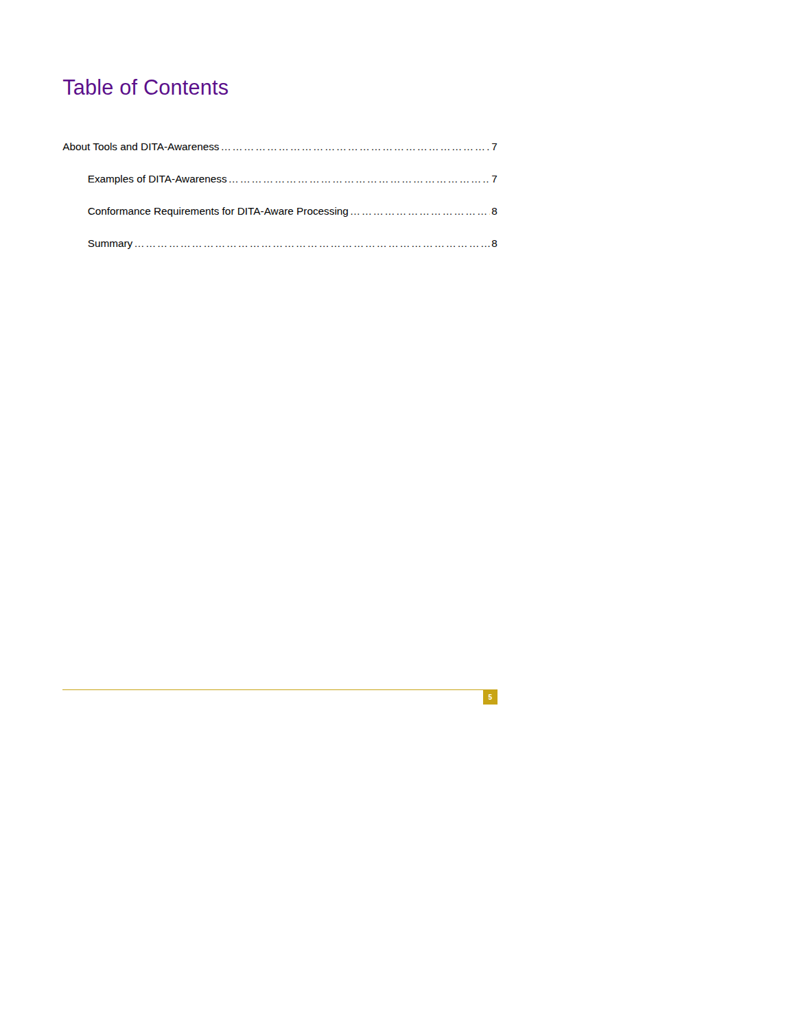Table of Contents
About Tools and DITA-Awareness …………………………………………………………………………………………… 7
Examples of DITA-Awareness ………………………………………………………………………………………… 7
Conformance Requirements for DITA-Aware Processing ………………………………………………………… 8
Summary ……………………………………………………………………………………………………… 8
5